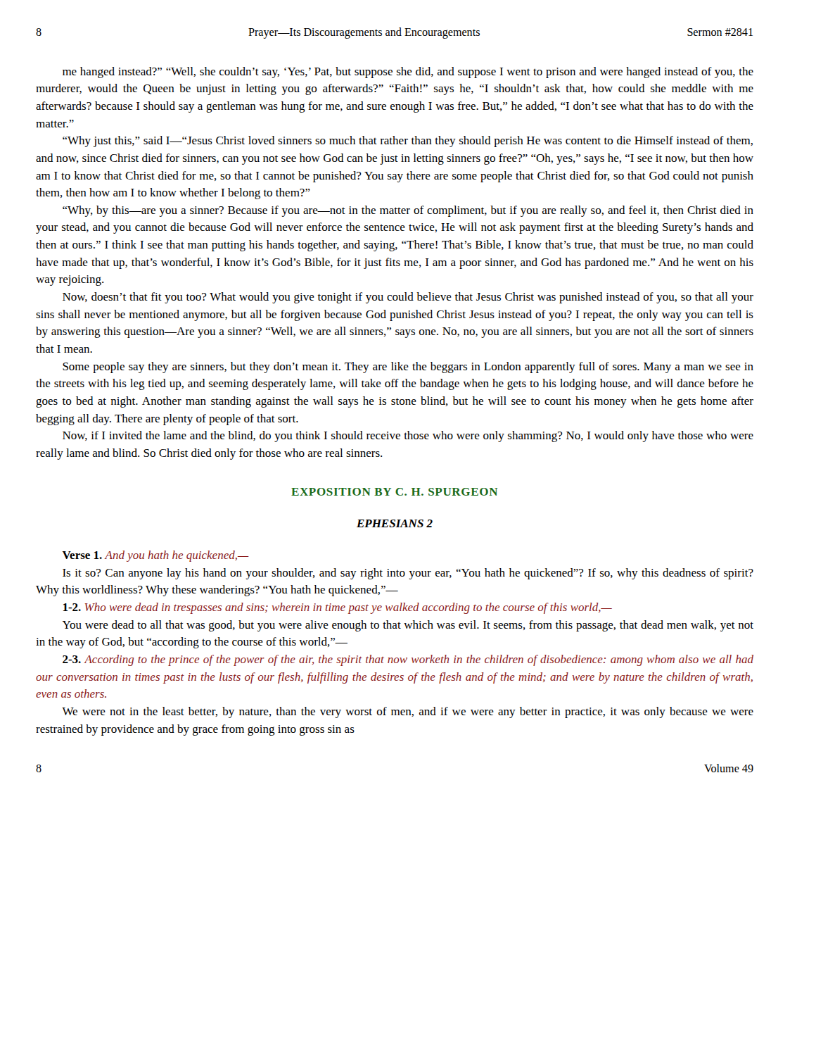8 Prayer—Its Discouragements and Encouragements Sermon #2841
me hanged instead?” “Well, she couldn’t say, ‘Yes,’ Pat, but suppose she did, and suppose I went to prison and were hanged instead of you, the murderer, would the Queen be unjust in letting you go afterwards?” “Faith!” says he, “I shouldn’t ask that, how could she meddle with me afterwards? because I should say a gentleman was hung for me, and sure enough I was free. But,” he added, “I don’t see what that has to do with the matter.”
“Why just this,” said I—“Jesus Christ loved sinners so much that rather than they should perish He was content to die Himself instead of them, and now, since Christ died for sinners, can you not see how God can be just in letting sinners go free?” “Oh, yes,” says he, “I see it now, but then how am I to know that Christ died for me, so that I cannot be punished? You say there are some people that Christ died for, so that God could not punish them, then how am I to know whether I belong to them?”
“Why, by this—are you a sinner? Because if you are—not in the matter of compliment, but if you are really so, and feel it, then Christ died in your stead, and you cannot die because God will never enforce the sentence twice, He will not ask payment first at the bleeding Surety’s hands and then at ours.” I think I see that man putting his hands together, and saying, “There! That’s Bible, I know that’s true, that must be true, no man could have made that up, that’s wonderful, I know it’s God’s Bible, for it just fits me, I am a poor sinner, and God has pardoned me.” And he went on his way rejoicing.
Now, doesn’t that fit you too? What would you give tonight if you could believe that Jesus Christ was punished instead of you, so that all your sins shall never be mentioned anymore, but all be forgiven because God punished Christ Jesus instead of you? I repeat, the only way you can tell is by answering this question—Are you a sinner? “Well, we are all sinners,” says one. No, no, you are all sinners, but you are not all the sort of sinners that I mean.
Some people say they are sinners, but they don’t mean it. They are like the beggars in London apparently full of sores. Many a man we see in the streets with his leg tied up, and seeming desperately lame, will take off the bandage when he gets to his lodging house, and will dance before he goes to bed at night. Another man standing against the wall says he is stone blind, but he will see to count his money when he gets home after begging all day. There are plenty of people of that sort.
Now, if I invited the lame and the blind, do you think I should receive those who were only shamming? No, I would only have those who were really lame and blind. So Christ died only for those who are real sinners.
EXPOSITION BY C. H. SPURGEON
EPHESIANS 2
Verse 1. And you hath he quickened,—
Is it so? Can anyone lay his hand on your shoulder, and say right into your ear, “You hath he quickened”? If so, why this deadness of spirit? Why this worldliness? Why these wanderings? “You hath he quickened,”—
1-2. Who were dead in trespasses and sins; wherein in time past ye walked according to the course of this world,—
You were dead to all that was good, but you were alive enough to that which was evil. It seems, from this passage, that dead men walk, yet not in the way of God, but “according to the course of this world,”—
2-3. According to the prince of the power of the air, the spirit that now worketh in the children of disobedience: among whom also we all had our conversation in times past in the lusts of our flesh, fulfilling the desires of the flesh and of the mind; and were by nature the children of wrath, even as others.
We were not in the least better, by nature, than the very worst of men, and if we were any better in practice, it was only because we were restrained by providence and by grace from going into gross sin as
8 Volume 49